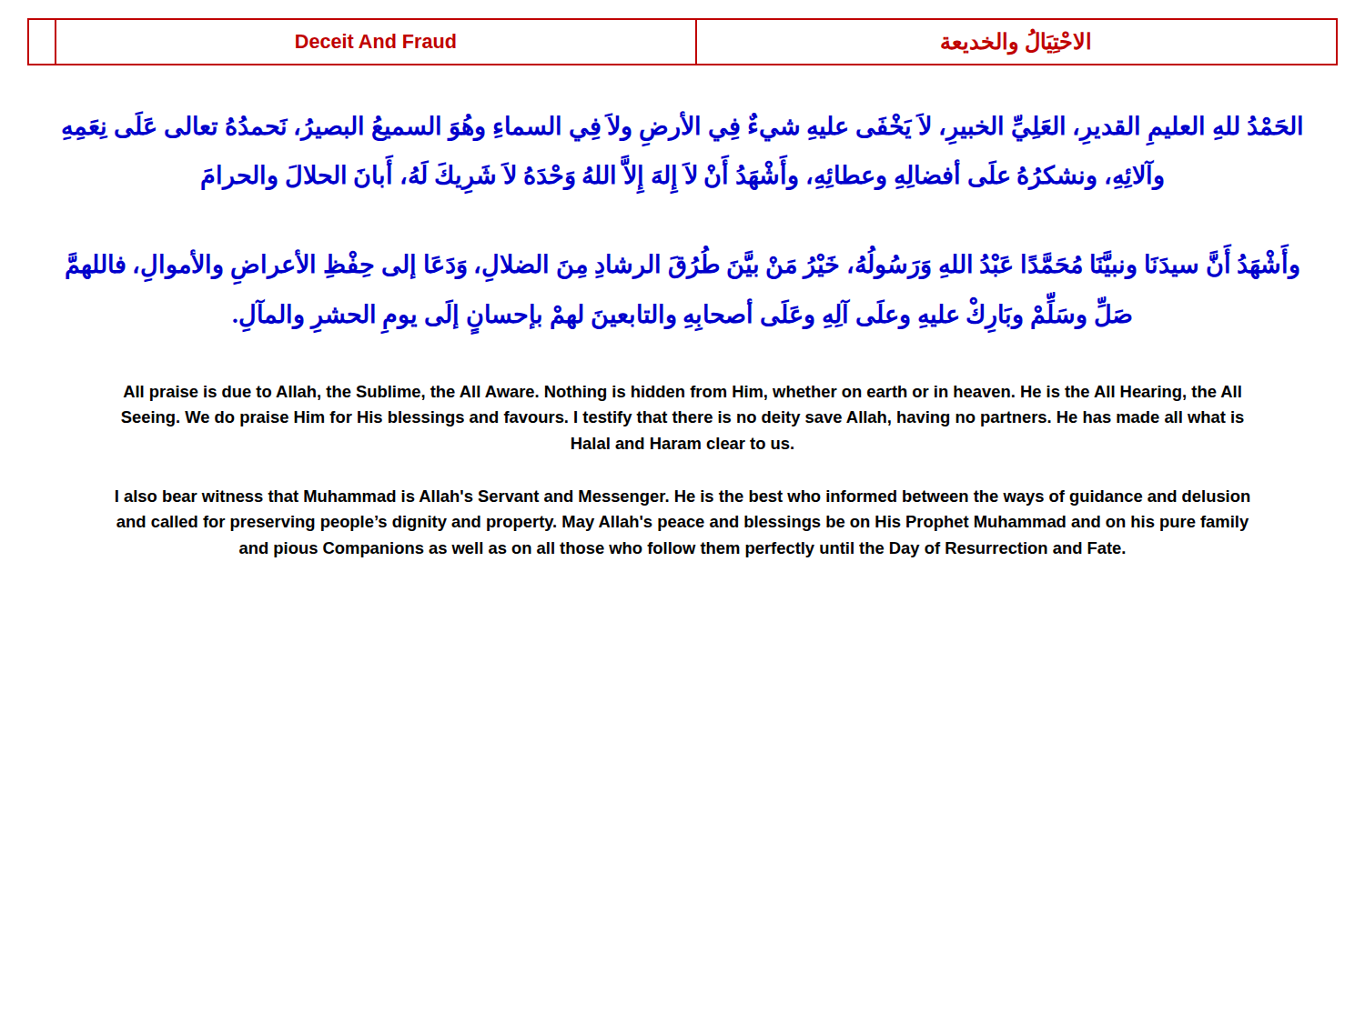| | Deceit And Fraud | الاحْتِيَالُ والخديعة |
الحَمْدُ للهِ العليمِ القديرِ، العَلِيِّ الخبيرِ، لاَ يَخْفَى عليهِ شيءٌ فِي الأرضِ ولاَ فِي السماءِ وهُوَ السميعُ البصيرُ، نَحمدُهُ تعالى عَلَى نِعَمِهِ وآلائِهِ، ونشكرُهُ علَى أفضالِهِ وعطائِهِ، وأَشْهَدُ أَنْ لاَ إِلهَ إِلاَّ اللهُ وَحْدَهُ لاَ شَرِيكَ لَهُ، أَبانَ الحلالَ والحرامَ
وأَشْهَدُ أَنَّ سيدَنَا ونبيَّنَا مُحَمَّدًا عَبْدُ اللهِ وَرَسُولُهُ، خَيْرُ مَنْ بيَّنَ طُرُقَ الرشادِ مِنَ الضلالِ، وَدَعَا إلى حِفْظِ الأعراضِ والأموالِ، فاللهمَّ صَلِّ وسَلِّمْ وبَارِكْ عليهِ وعلَى آلِهِ وعَلَى أصحابِهِ والتابعينَ لهمْ بإحسانٍ إلَى يومِ الحشرِ والمآلِ.
All praise is due to Allah, the Sublime, the All Aware. Nothing is hidden from Him, whether on earth or in heaven. He is the All Hearing, the All Seeing. We do praise Him for His blessings and favours. I testify that there is no deity save Allah, having no partners. He has made all what is Halal and Haram clear to us.
I also bear witness that Muhammad is Allah's Servant and Messenger. He is the best who informed between the ways of guidance and delusion and called for preserving people’s dignity and property. May Allah's peace and blessings be on His Prophet Muhammad and on his pure family and pious Companions as well as on all those who follow them perfectly until the Day of Resurrection and Fate.